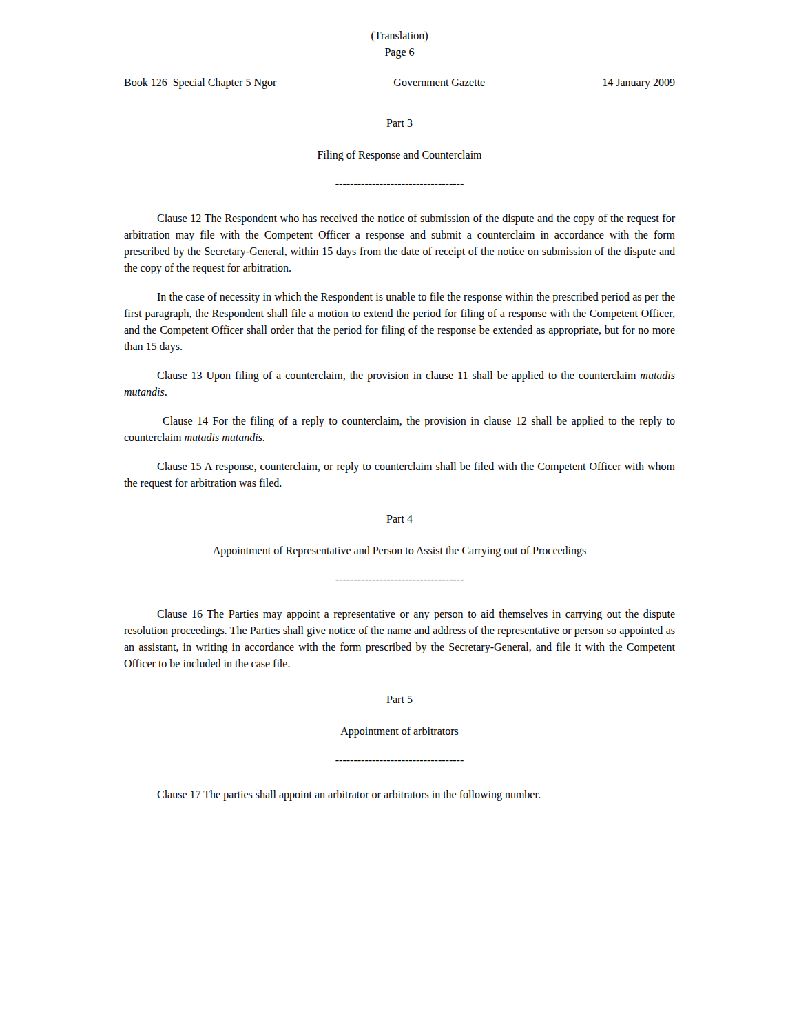(Translation)
Page 6
Book 126 Special Chapter 5 Ngor Government Gazette 14 January 2009
Part 3
Filing of Response and Counterclaim
-----------------------------------
Clause 12 The Respondent who has received the notice of submission of the dispute and the copy of the request for arbitration may file with the Competent Officer a response and submit a counterclaim in accordance with the form prescribed by the Secretary-General, within 15 days from the date of receipt of the notice on submission of the dispute and the copy of the request for arbitration.
In the case of necessity in which the Respondent is unable to file the response within the prescribed period as per the first paragraph, the Respondent shall file a motion to extend the period for filing of a response with the Competent Officer, and the Competent Officer shall order that the period for filing of the response be extended as appropriate, but for no more than 15 days.
Clause 13 Upon filing of a counterclaim, the provision in clause 11 shall be applied to the counterclaim mutadis mutandis.
Clause 14 For the filing of a reply to counterclaim, the provision in clause 12 shall be applied to the reply to counterclaim mutadis mutandis.
Clause 15 A response, counterclaim, or reply to counterclaim shall be filed with the Competent Officer with whom the request for arbitration was filed.
Part 4
Appointment of Representative and Person to Assist the Carrying out of Proceedings
-----------------------------------
Clause 16 The Parties may appoint a representative or any person to aid themselves in carrying out the dispute resolution proceedings. The Parties shall give notice of the name and address of the representative or person so appointed as an assistant, in writing in accordance with the form prescribed by the Secretary-General, and file it with the Competent Officer to be included in the case file.
Part 5
Appointment of arbitrators
-----------------------------------
Clause 17 The parties shall appoint an arbitrator or arbitrators in the following number.